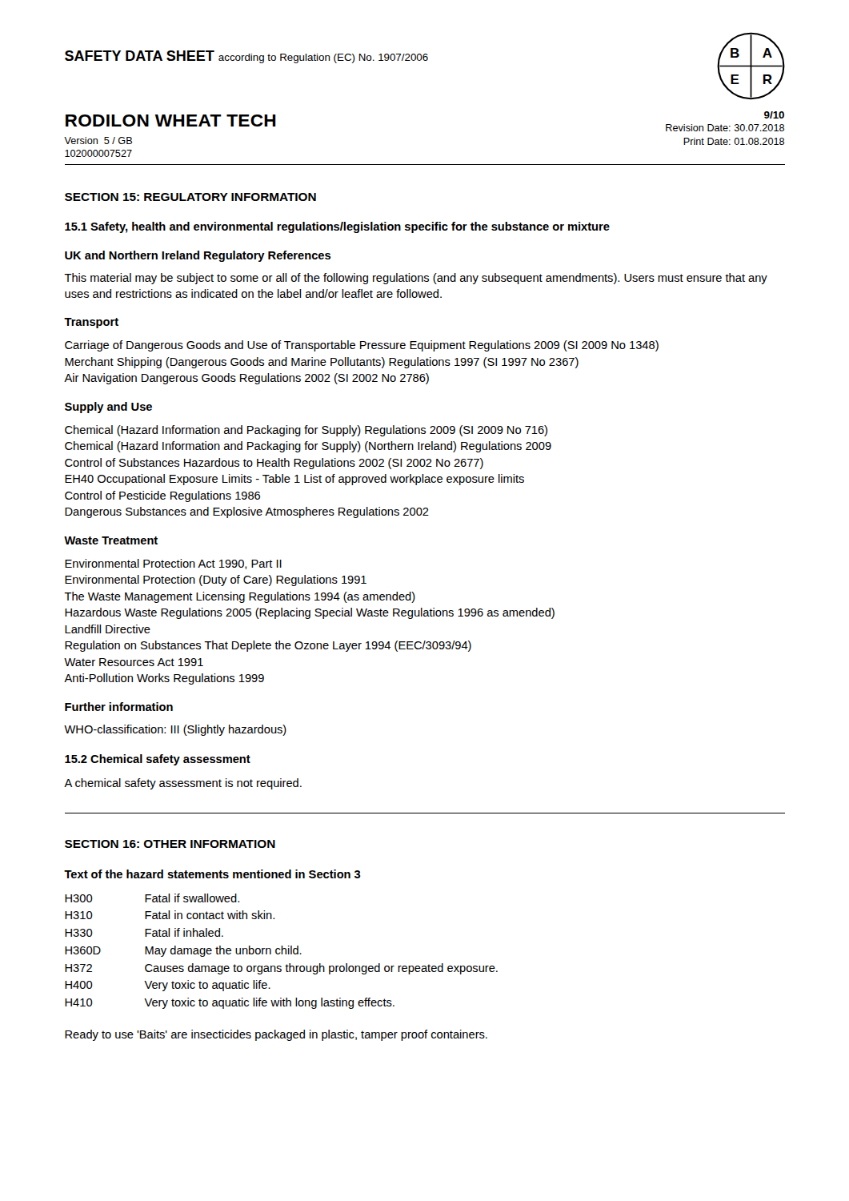SAFETY DATA SHEET according to Regulation (EC) No. 1907/2006
B A E R
RODILON WHEAT TECH
Version 5 / GB
102000007527
9/10
Revision Date: 30.07.2018
Print Date: 01.08.2018
SECTION 15: REGULATORY INFORMATION
15.1 Safety, health and environmental regulations/legislation specific for the substance or mixture
UK and Northern Ireland Regulatory References
This material may be subject to some or all of the following regulations (and any subsequent amendments). Users must ensure that any uses and restrictions as indicated on the label and/or leaflet are followed.
Transport
Carriage of Dangerous Goods and Use of Transportable Pressure Equipment Regulations 2009 (SI 2009 No 1348)
Merchant Shipping (Dangerous Goods and Marine Pollutants) Regulations 1997 (SI 1997 No 2367)
Air Navigation Dangerous Goods Regulations 2002 (SI 2002 No 2786)
Supply and Use
Chemical (Hazard Information and Packaging for Supply) Regulations 2009 (SI 2009 No 716)
Chemical (Hazard Information and Packaging for Supply) (Northern Ireland) Regulations 2009
Control of Substances Hazardous to Health Regulations 2002 (SI 2002 No 2677)
EH40 Occupational Exposure Limits - Table 1 List of approved workplace exposure limits
Control of Pesticide Regulations 1986
Dangerous Substances and Explosive Atmospheres Regulations 2002
Waste Treatment
Environmental Protection Act 1990, Part II
Environmental Protection (Duty of Care) Regulations 1991
The Waste Management Licensing Regulations 1994 (as amended)
Hazardous Waste Regulations 2005 (Replacing Special Waste Regulations 1996 as amended)
Landfill Directive
Regulation on Substances That Deplete the Ozone Layer 1994 (EEC/3093/94)
Water Resources Act 1991
Anti-Pollution Works Regulations 1999
Further information
WHO-classification: III (Slightly hazardous)
15.2 Chemical safety assessment
A chemical safety assessment is not required.
SECTION 16: OTHER INFORMATION
Text of the hazard statements mentioned in Section 3
| H300 | Fatal if swallowed. |
| H310 | Fatal in contact with skin. |
| H330 | Fatal if inhaled. |
| H360D | May damage the unborn child. |
| H372 | Causes damage to organs through prolonged or repeated exposure. |
| H400 | Very toxic to aquatic life. |
| H410 | Very toxic to aquatic life with long lasting effects. |
Ready to use 'Baits' are insecticides packaged in plastic, tamper proof containers.